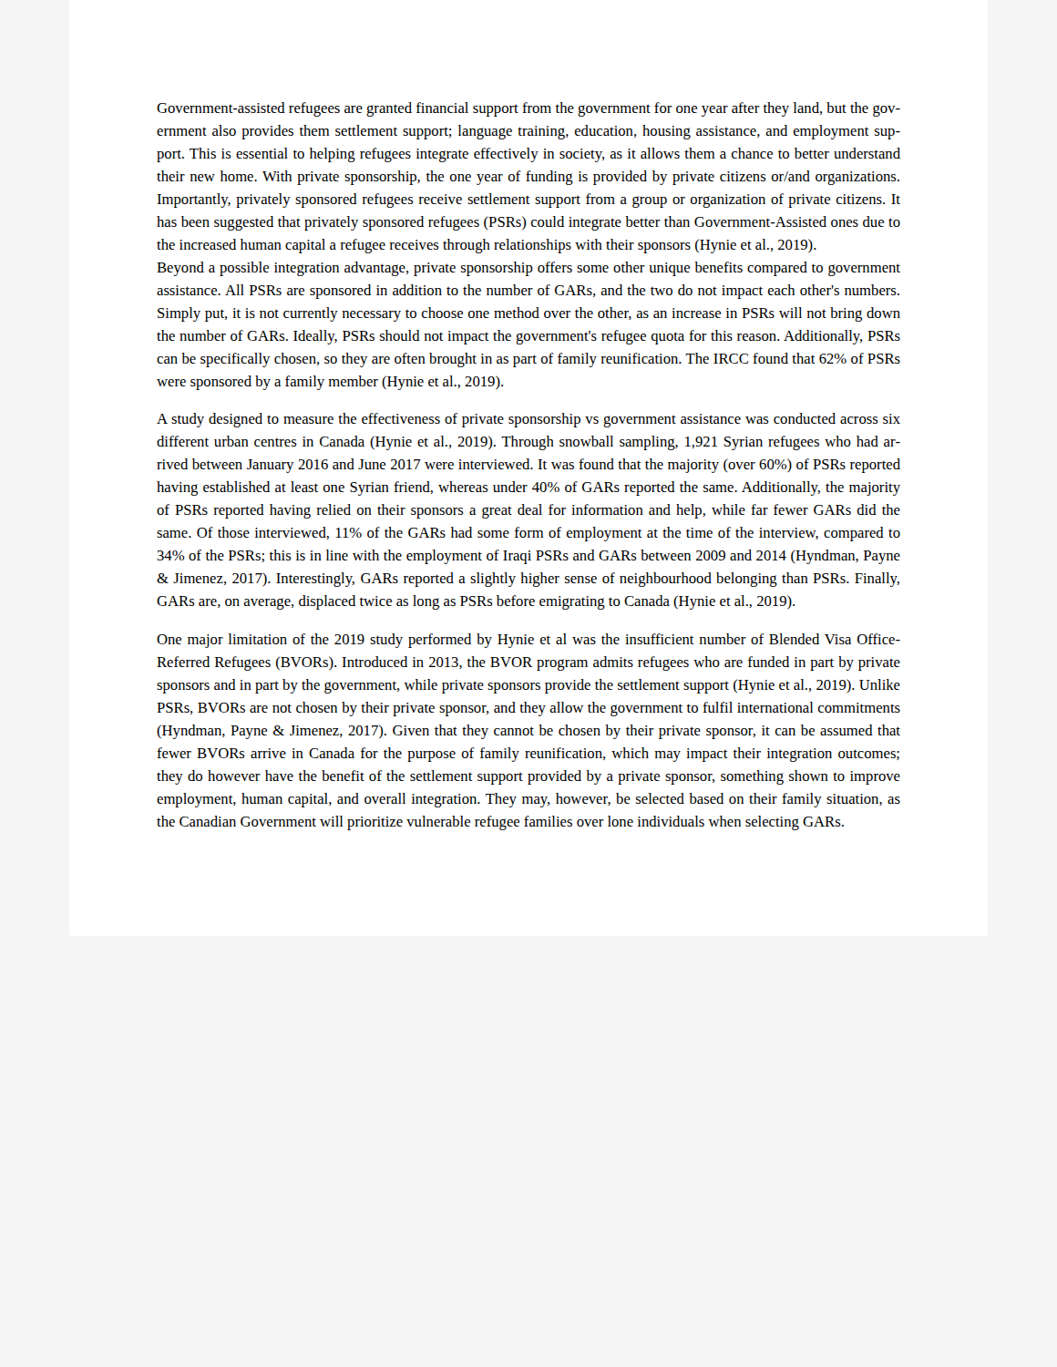Government-assisted refugees are granted financial support from the government for one year after they land, but the government also provides them settlement support; language training, education, housing assistance, and employment support. This is essential to helping refugees integrate effectively in society, as it allows them a chance to better understand their new home. With private sponsorship, the one year of funding is provided by private citizens or/and organizations. Importantly, privately sponsored refugees receive settlement support from a group or organization of private citizens. It has been suggested that privately sponsored refugees (PSRs) could integrate better than Government-Assisted ones due to the increased human capital a refugee receives through relationships with their sponsors (Hynie et al., 2019).
Beyond a possible integration advantage, private sponsorship offers some other unique benefits compared to government assistance. All PSRs are sponsored in addition to the number of GARs, and the two do not impact each other's numbers. Simply put, it is not currently necessary to choose one method over the other, as an increase in PSRs will not bring down the number of GARs. Ideally, PSRs should not impact the government's refugee quota for this reason. Additionally, PSRs can be specifically chosen, so they are often brought in as part of family reunification. The IRCC found that 62% of PSRs were sponsored by a family member (Hynie et al., 2019).
A study designed to measure the effectiveness of private sponsorship vs government assistance was conducted across six different urban centres in Canada (Hynie et al., 2019). Through snowball sampling, 1,921 Syrian refugees who had arrived between January 2016 and June 2017 were interviewed. It was found that the majority (over 60%) of PSRs reported having established at least one Syrian friend, whereas under 40% of GARs reported the same. Additionally, the majority of PSRs reported having relied on their sponsors a great deal for information and help, while far fewer GARs did the same. Of those interviewed, 11% of the GARs had some form of employment at the time of the interview, compared to 34% of the PSRs; this is in line with the employment of Iraqi PSRs and GARs between 2009 and 2014 (Hyndman, Payne & Jimenez, 2017). Interestingly, GARs reported a slightly higher sense of neighbourhood belonging than PSRs. Finally, GARs are, on average, displaced twice as long as PSRs before emigrating to Canada (Hynie et al., 2019).
One major limitation of the 2019 study performed by Hynie et al was the insufficient number of Blended Visa Office-Referred Refugees (BVORs). Introduced in 2013, the BVOR program admits refugees who are funded in part by private sponsors and in part by the government, while private sponsors provide the settlement support (Hynie et al., 2019). Unlike PSRs, BVORs are not chosen by their private sponsor, and they allow the government to fulfil international commitments (Hyndman, Payne & Jimenez, 2017). Given that they cannot be chosen by their private sponsor, it can be assumed that fewer BVORs arrive in Canada for the purpose of family reunification, which may impact their integration outcomes; they do however have the benefit of the settlement support provided by a private sponsor, something shown to improve employment, human capital, and overall integration. They may, however, be selected based on their family situation, as the Canadian Government will prioritize vulnerable refugee families over lone individuals when selecting GARs.